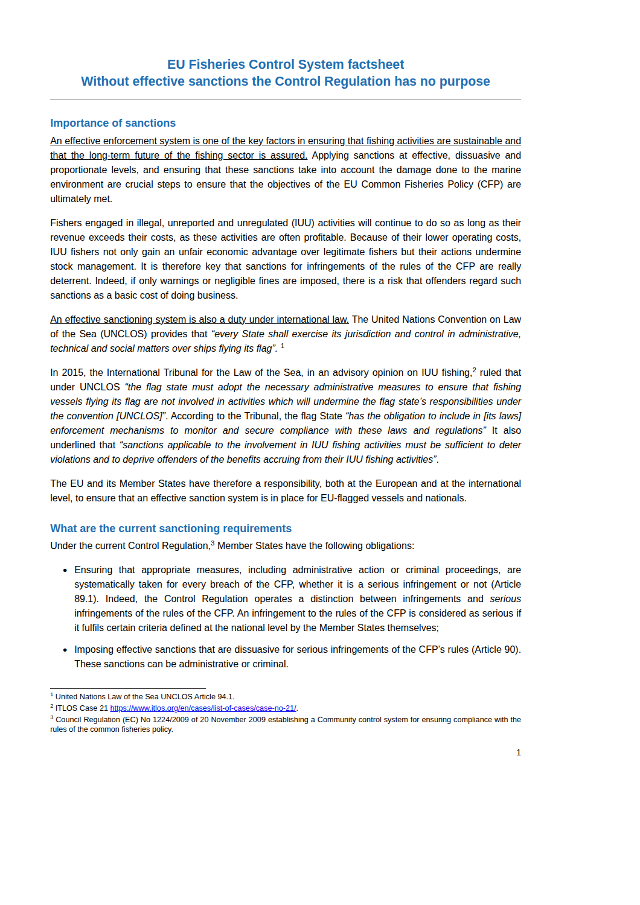EU Fisheries Control System factsheet Without effective sanctions the Control Regulation has no purpose
Importance of sanctions
An effective enforcement system is one of the key factors in ensuring that fishing activities are sustainable and that the long-term future of the fishing sector is assured. Applying sanctions at effective, dissuasive and proportionate levels, and ensuring that these sanctions take into account the damage done to the marine environment are crucial steps to ensure that the objectives of the EU Common Fisheries Policy (CFP) are ultimately met.
Fishers engaged in illegal, unreported and unregulated (IUU) activities will continue to do so as long as their revenue exceeds their costs, as these activities are often profitable. Because of their lower operating costs, IUU fishers not only gain an unfair economic advantage over legitimate fishers but their actions undermine stock management. It is therefore key that sanctions for infringements of the rules of the CFP are really deterrent. Indeed, if only warnings or negligible fines are imposed, there is a risk that offenders regard such sanctions as a basic cost of doing business.
An effective sanctioning system is also a duty under international law. The United Nations Convention on Law of the Sea (UNCLOS) provides that “every State shall exercise its jurisdiction and control in administrative, technical and social matters over ships flying its flag”. 1
In 2015, the International Tribunal for the Law of the Sea, in an advisory opinion on IUU fishing,2 ruled that under UNCLOS “the flag state must adopt the necessary administrative measures to ensure that fishing vessels flying its flag are not involved in activities which will undermine the flag state’s responsibilities under the convention [UNCLOS]”. According to the Tribunal, the flag State “has the obligation to include in [its laws] enforcement mechanisms to monitor and secure compliance with these laws and regulations” It also underlined that “sanctions applicable to the involvement in IUU fishing activities must be sufficient to deter violations and to deprive offenders of the benefits accruing from their IUU fishing activities”.
The EU and its Member States have therefore a responsibility, both at the European and at the international level, to ensure that an effective sanction system is in place for EU-flagged vessels and nationals.
What are the current sanctioning requirements
Under the current Control Regulation,3 Member States have the following obligations:
Ensuring that appropriate measures, including administrative action or criminal proceedings, are systematically taken for every breach of the CFP, whether it is a serious infringement or not (Article 89.1). Indeed, the Control Regulation operates a distinction between infringements and serious infringements of the rules of the CFP. An infringement to the rules of the CFP is considered as serious if it fulfils certain criteria defined at the national level by the Member States themselves;
Imposing effective sanctions that are dissuasive for serious infringements of the CFP’s rules (Article 90). These sanctions can be administrative or criminal.
1 United Nations Law of the Sea UNCLOS Article 94.1.
2 ITLOS Case 21 https://www.itlos.org/en/cases/list-of-cases/case-no-21/.
3 Council Regulation (EC) No 1224/2009 of 20 November 2009 establishing a Community control system for ensuring compliance with the rules of the common fisheries policy.
1